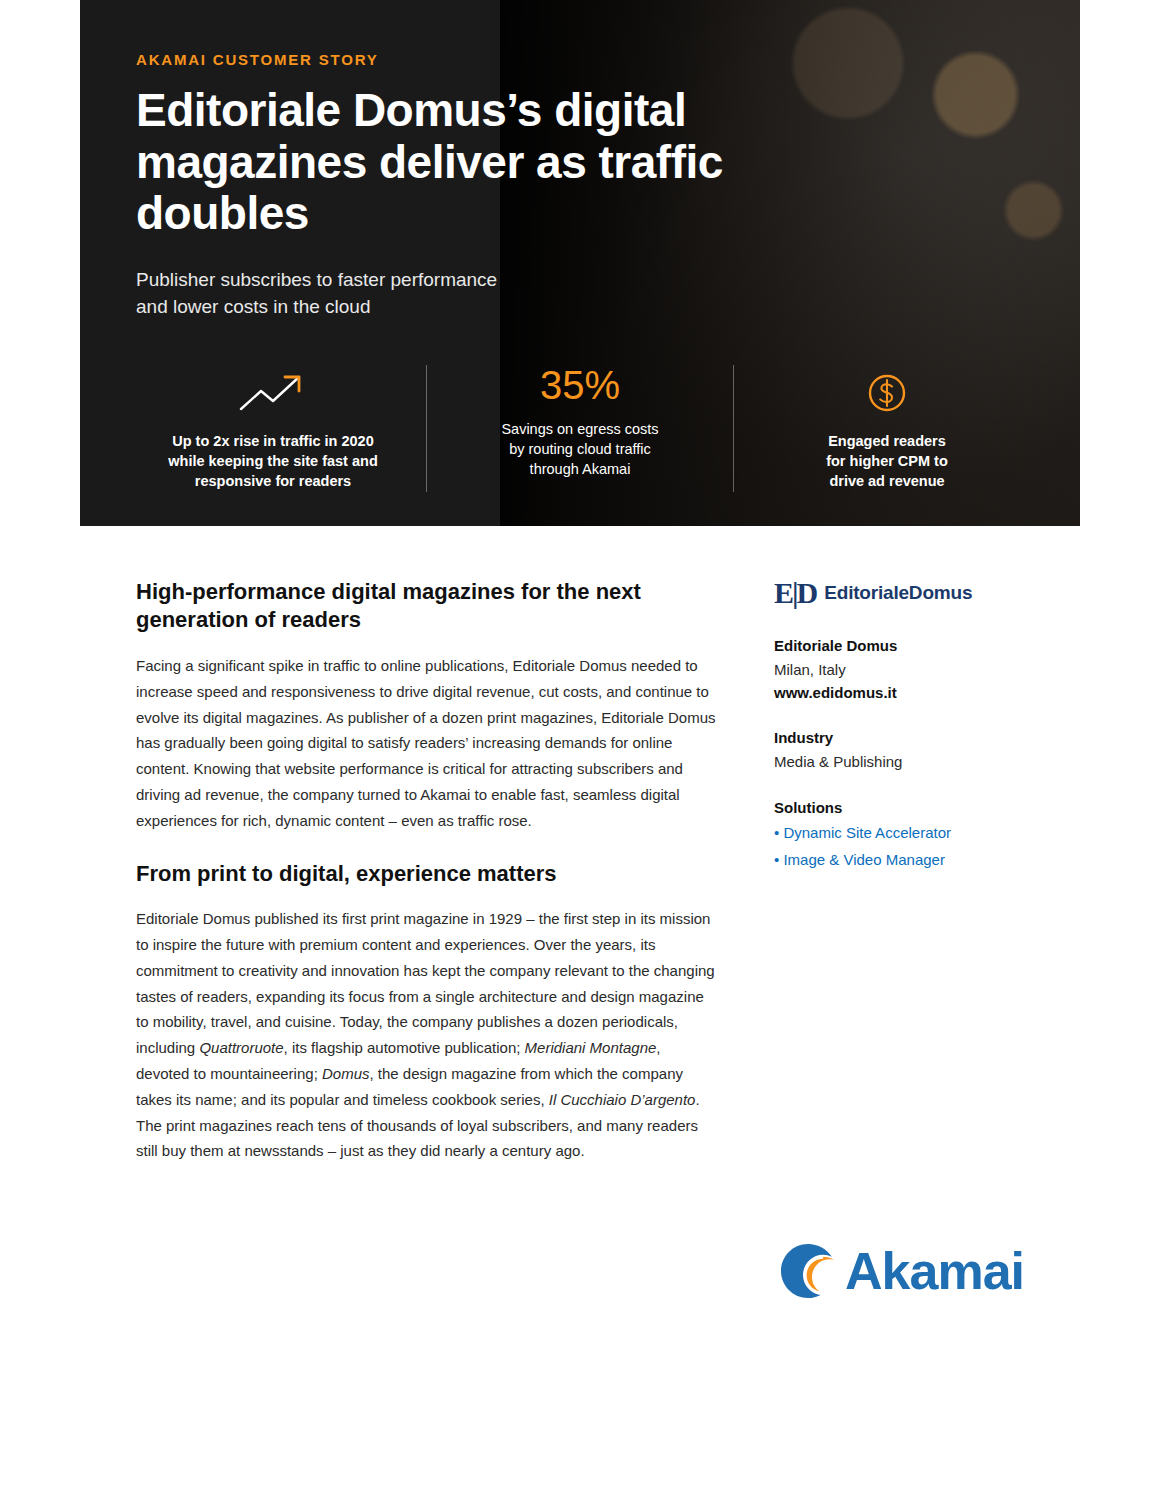Akamai Customer Story
Editoriale Domus’s digital magazines deliver as traffic doubles
Publisher subscribes to faster performance
and lower costs in the cloud
Up to 2x rise in traffic in 2020
while keeping the site fast and
responsive for readers
35%
Savings on egress costs
by routing cloud traffic
through Akamai
Engaged readers
for higher CPM to
drive ad revenue
High-performance digital magazines for the next generation of readers
Facing a significant spike in traffic to online publications, Editoriale Domus needed to increase speed and responsiveness to drive digital revenue, cut costs, and continue to evolve its digital magazines. As publisher of a dozen print magazines, Editoriale Domus has gradually been going digital to satisfy readers’ increasing demands for online content. Knowing that website performance is critical for attracting subscribers and driving ad revenue, the company turned to Akamai to enable fast, seamless digital experiences for rich, dynamic content – even as traffic rose.
From print to digital, experience matters
Editoriale Domus published its first print magazine in 1929 – the first step in its mission to inspire the future with premium content and experiences. Over the years, its commitment to creativity and innovation has kept the company relevant to the changing tastes of readers, expanding its focus from a single architecture and design magazine to mobility, travel, and cuisine. Today, the company publishes a dozen periodicals, including Quattroruote, its flagship automotive publication; Meridiani Montagne, devoted to mountaineering; Domus, the design magazine from which the company takes its name; and its popular and timeless cookbook series, Il Cucchiaio D’argento. The print magazines reach tens of thousands of loyal subscribers, and many readers still buy them at newsstands – just as they did nearly a century ago.
E|D EditorialeDomus
Editoriale Domus
Milan, Italy
www.edidomus.it
Industry
Media & Publishing
Solutions
Dynamic Site Accelerator
Image & Video Manager
Akamai